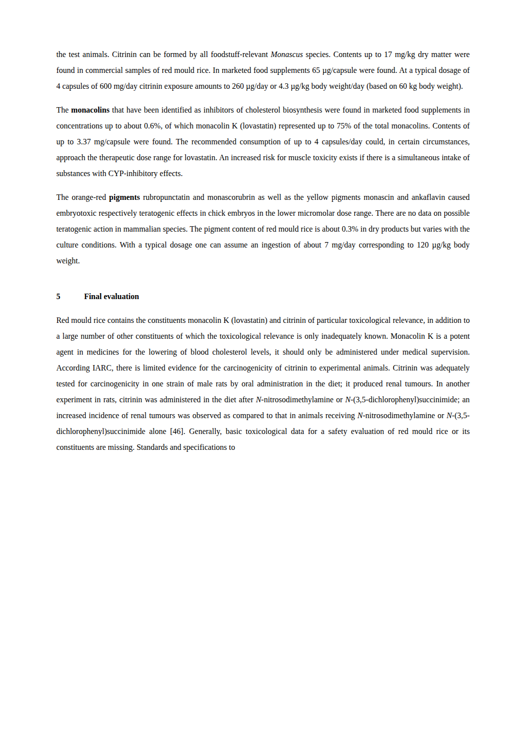the test animals. Citrinin can be formed by all foodstuff-relevant Monascus species. Contents up to 17 mg/kg dry matter were found in commercial samples of red mould rice. In marketed food supplements 65 µg/capsule were found. At a typical dosage of 4 capsules of 600 mg/day citrinin exposure amounts to 260 µg/day or 4.3 µg/kg body weight/day (based on 60 kg body weight).
The monacolins that have been identified as inhibitors of cholesterol biosynthesis were found in marketed food supplements in concentrations up to about 0.6%, of which monacolin K (lovastatin) represented up to 75% of the total monacolins. Contents of up to 3.37 mg/capsule were found. The recommended consumption of up to 4 capsules/day could, in certain circumstances, approach the therapeutic dose range for lovastatin. An increased risk for muscle toxicity exists if there is a simultaneous intake of substances with CYP-inhibitory effects.
The orange-red pigments rubropunctatin and monascorubrin as well as the yellow pigments monascin and ankaflavin caused embryotoxic respectively teratogenic effects in chick embryos in the lower micromolar dose range. There are no data on possible teratogenic action in mammalian species. The pigment content of red mould rice is about 0.3% in dry products but varies with the culture conditions. With a typical dosage one can assume an ingestion of about 7 mg/day corresponding to 120 µg/kg body weight.
5 Final evaluation
Red mould rice contains the constituents monacolin K (lovastatin) and citrinin of particular toxicological relevance, in addition to a large number of other constituents of which the toxicological relevance is only inadequately known. Monacolin K is a potent agent in medicines for the lowering of blood cholesterol levels, it should only be administered under medical supervision. According IARC, there is limited evidence for the carcinogenicity of citrinin to experimental animals. Citrinin was adequately tested for carcinogenicity in one strain of male rats by oral administration in the diet; it produced renal tumours. In another experiment in rats, citrinin was administered in the diet after N-nitrosodimethylamine or N-(3,5-dichlorophenyl)succinimide; an increased incidence of renal tumours was observed as compared to that in animals receiving N-nitrosodimethylamine or N-(3,5-dichlorophenyl)succinimide alone [46]. Generally, basic toxicological data for a safety evaluation of red mould rice or its constituents are missing. Standards and specifications to